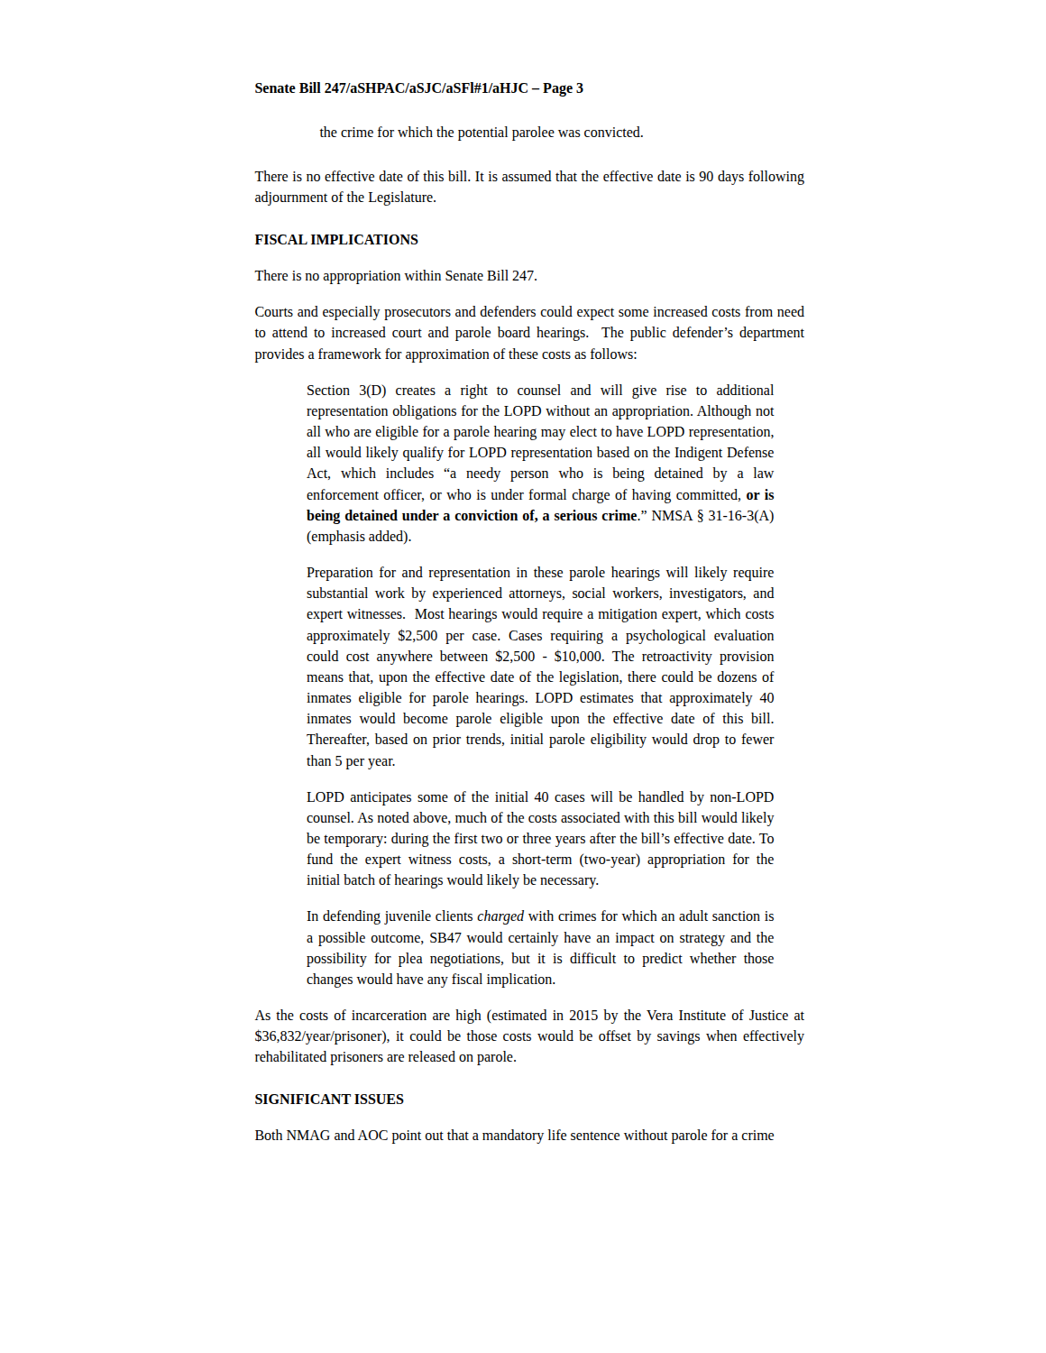Senate Bill 247/aSHPAC/aSJC/aSFl#1/aHJC – Page 3
the crime for which the potential parolee was convicted.
There is no effective date of this bill. It is assumed that the effective date is 90 days following adjournment of the Legislature.
Fiscal Implications
There is no appropriation within Senate Bill 247.
Courts and especially prosecutors and defenders could expect some increased costs from need to attend to increased court and parole board hearings. The public defender’s department provides a framework for approximation of these costs as follows:
Section 3(D) creates a right to counsel and will give rise to additional representation obligations for the LOPD without an appropriation. Although not all who are eligible for a parole hearing may elect to have LOPD representation, all would likely qualify for LOPD representation based on the Indigent Defense Act, which includes “a needy person who is being detained by a law enforcement officer, or who is under formal charge of having committed, or is being detained under a conviction of, a serious crime.” NMSA § 31-16-3(A) (emphasis added).
Preparation for and representation in these parole hearings will likely require substantial work by experienced attorneys, social workers, investigators, and expert witnesses. Most hearings would require a mitigation expert, which costs approximately $2,500 per case. Cases requiring a psychological evaluation could cost anywhere between $2,500 - $10,000. The retroactivity provision means that, upon the effective date of the legislation, there could be dozens of inmates eligible for parole hearings. LOPD estimates that approximately 40 inmates would become parole eligible upon the effective date of this bill. Thereafter, based on prior trends, initial parole eligibility would drop to fewer than 5 per year.
LOPD anticipates some of the initial 40 cases will be handled by non-LOPD counsel. As noted above, much of the costs associated with this bill would likely be temporary: during the first two or three years after the bill’s effective date. To fund the expert witness costs, a short-term (two-year) appropriation for the initial batch of hearings would likely be necessary.
In defending juvenile clients charged with crimes for which an adult sanction is a possible outcome, SB47 would certainly have an impact on strategy and the possibility for plea negotiations, but it is difficult to predict whether those changes would have any fiscal implication.
As the costs of incarceration are high (estimated in 2015 by the Vera Institute of Justice at $36,832/year/prisoner), it could be those costs would be offset by savings when effectively rehabilitated prisoners are released on parole.
Significant Issues
Both NMAG and AOC point out that a mandatory life sentence without parole for a crime